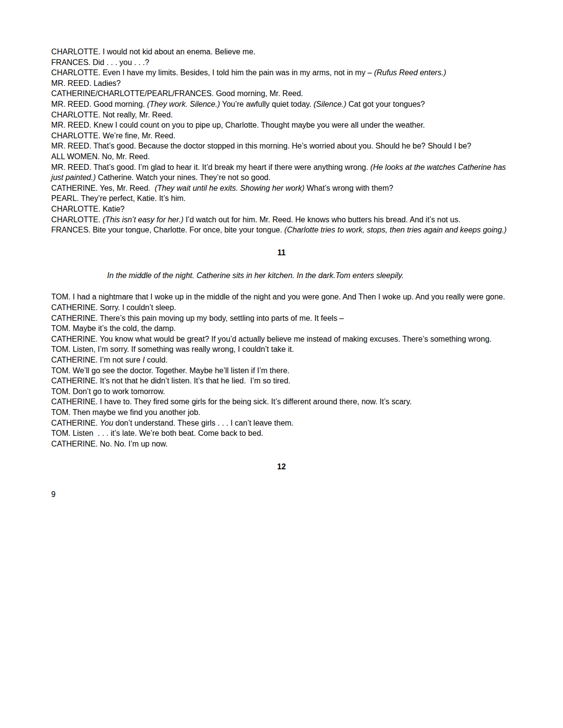CHARLOTTE. I would not kid about an enema. Believe me.
FRANCES. Did . . . you . . .?
CHARLOTTE. Even I have my limits. Besides, I told him the pain was in my arms, not in my – (Rufus Reed enters.)
MR. REED. Ladies?
CATHERINE/CHARLOTTE/PEARL/FRANCES. Good morning, Mr. Reed.
MR. REED. Good morning. (They work. Silence.) You’re awfully quiet today. (Silence.) Cat got your tongues?
CHARLOTTE. Not really, Mr. Reed.
MR. REED. Knew I could count on you to pipe up, Charlotte. Thought maybe you were all under the weather.
CHARLOTTE. We’re fine, Mr. Reed.
MR. REED. That’s good. Because the doctor stopped in this morning. He’s worried about you. Should he be? Should I be?
ALL WOMEN. No, Mr. Reed.
MR. REED. That’s good. I’m glad to hear it. It’d break my heart if there were anything wrong. (He looks at the watches Catherine has just painted.) Catherine. Watch your nines. They’re not so good.
CATHERINE. Yes, Mr. Reed. (They wait until he exits. Showing her work) What’s wrong with them?
PEARL. They’re perfect, Katie. It’s him.
CHARLOTTE. Katie?
CHARLOTTE. (This isn’t easy for her.) I’d watch out for him. Mr. Reed. He knows who butters his bread. And it’s not us.
FRANCES. Bite your tongue, Charlotte. For once, bite your tongue. (Charlotte tries to work, stops, then tries again and keeps going.)
11
In the middle of the night. Catherine sits in her kitchen. In the dark.Tom enters sleepily.
TOM. I had a nightmare that I woke up in the middle of the night and you were gone. And Then I woke up. And you really were gone.
CATHERINE. Sorry. I couldn’t sleep.
CATHERINE. There’s this pain moving up my body, settling into parts of me. It feels –
TOM. Maybe it’s the cold, the damp.
CATHERINE. You know what would be great? If you’d actually believe me instead of making excuses. There’s something wrong.
TOM. Listen, I’m sorry. If something was really wrong, I couldn’t take it.
CATHERINE. I’m not sure I could.
TOM. We’ll go see the doctor. Together. Maybe he’ll listen if I’m there.
CATHERINE. It’s not that he didn’t listen. It’s that he lied. I’m so tired.
TOM. Don’t go to work tomorrow.
CATHERINE. I have to. They fired some girls for the being sick. It’s different around there, now. It’s scary.
TOM. Then maybe we find you another job.
CATHERINE. You don’t understand. These girls . . . I can’t leave them.
TOM. Listen . . . it’s late. We’re both beat. Come back to bed.
CATHERINE. No. No. I’m up now.
12
9